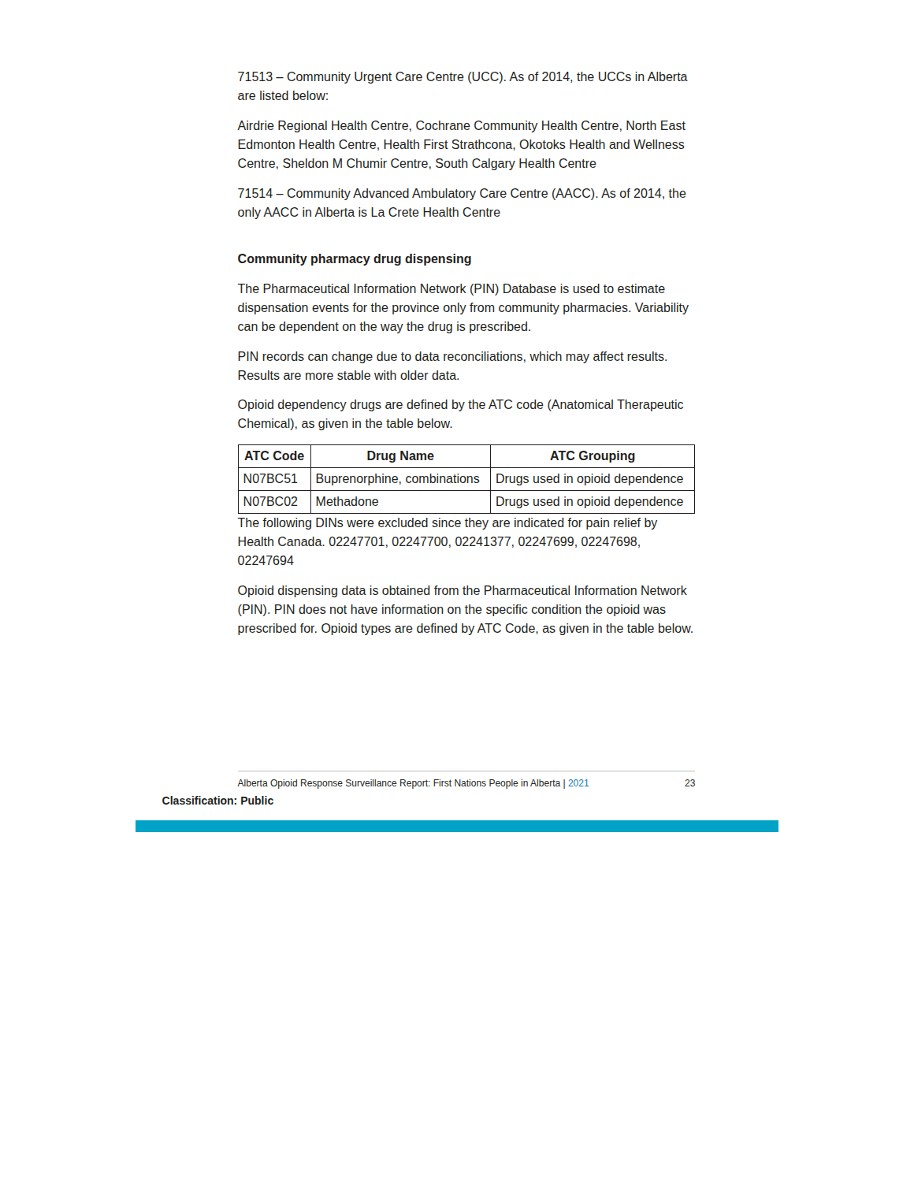71513 – Community Urgent Care Centre (UCC). As of 2014, the UCCs in Alberta are listed below:
Airdrie Regional Health Centre, Cochrane Community Health Centre, North East Edmonton Health Centre, Health First Strathcona, Okotoks Health and Wellness Centre, Sheldon M Chumir Centre, South Calgary Health Centre
71514 – Community Advanced Ambulatory Care Centre (AACC). As of 2014, the only AACC in Alberta is La Crete Health Centre
Community pharmacy drug dispensing
The Pharmaceutical Information Network (PIN) Database is used to estimate dispensation events for the province only from community pharmacies. Variability can be dependent on the way the drug is prescribed.
PIN records can change due to data reconciliations, which may affect results. Results are more stable with older data.
Opioid dependency drugs are defined by the ATC code (Anatomical Therapeutic Chemical), as given in the table below.
| ATC Code | Drug Name | ATC Grouping |
| --- | --- | --- |
| N07BC51 | Buprenorphine, combinations | Drugs used in opioid dependence |
| N07BC02 | Methadone | Drugs used in opioid dependence |
The following DINs were excluded since they are indicated for pain relief by Health Canada. 02247701, 02247700, 02241377, 02247699, 02247698, 02247694
Opioid dispensing data is obtained from the Pharmaceutical Information Network (PIN). PIN does not have information on the specific condition the opioid was prescribed for. Opioid types are defined by ATC Code, as given in the table below.
Alberta Opioid Response Surveillance Report: First Nations People in Alberta | 2021 23
Classification: Public